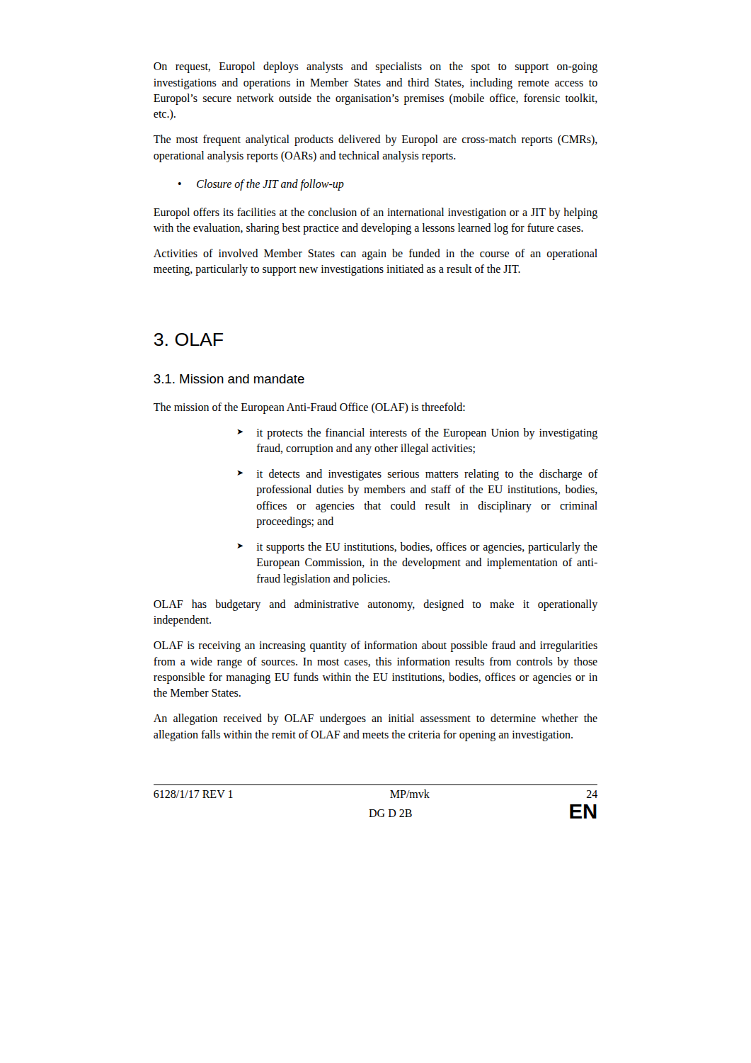On request, Europol deploys analysts and specialists on the spot to support on-going investigations and operations in Member States and third States, including remote access to Europol’s secure network outside the organisation’s premises (mobile office, forensic toolkit, etc.).
The most frequent analytical products delivered by Europol are cross-match reports (CMRs), operational analysis reports (OARs) and technical analysis reports.
Closure of the JIT and follow-up
Europol offers its facilities at the conclusion of an international investigation or a JIT by helping with the evaluation, sharing best practice and developing a lessons learned log for future cases.
Activities of involved Member States can again be funded in the course of an operational meeting, particularly to support new investigations initiated as a result of the JIT.
3. OLAF
3.1. Mission and mandate
The mission of the European Anti-Fraud Office (OLAF) is threefold:
it protects the financial interests of the European Union by investigating fraud, corruption and any other illegal activities;
it detects and investigates serious matters relating to the discharge of professional duties by members and staff of the EU institutions, bodies, offices or agencies that could result in disciplinary or criminal proceedings; and
it supports the EU institutions, bodies, offices or agencies, particularly the European Commission, in the development and implementation of anti-fraud legislation and policies.
OLAF has budgetary and administrative autonomy, designed to make it operationally independent.
OLAF is receiving an increasing quantity of information about possible fraud and irregularities from a wide range of sources. In most cases, this information results from controls by those responsible for managing EU funds within the EU institutions, bodies, offices or agencies or in the Member States.
An allegation received by OLAF undergoes an initial assessment to determine whether the allegation falls within the remit of OLAF and meets the criteria for opening an investigation.
6128/1/17 REV 1
MP/mvk
24
DG D 2B
EN